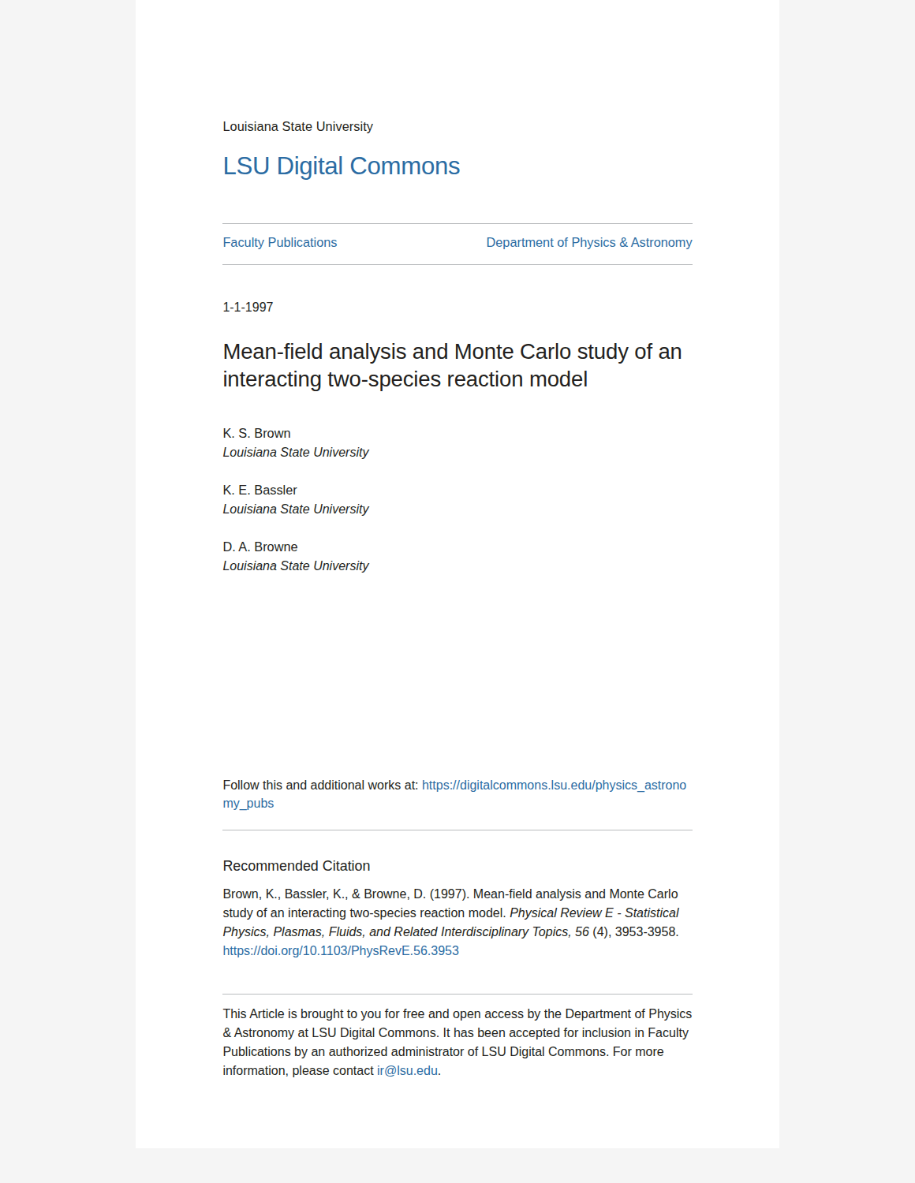Louisiana State University
LSU Digital Commons
Faculty Publications Department of Physics & Astronomy
1-1-1997
Mean-field analysis and Monte Carlo study of an interacting two-species reaction model
K. S. Brown
Louisiana State University
K. E. Bassler
Louisiana State University
D. A. Browne
Louisiana State University
Follow this and additional works at: https://digitalcommons.lsu.edu/physics_astronomy_pubs
Recommended Citation
Brown, K., Bassler, K., & Browne, D. (1997). Mean-field analysis and Monte Carlo study of an interacting two-species reaction model. Physical Review E - Statistical Physics, Plasmas, Fluids, and Related Interdisciplinary Topics, 56 (4), 3953-3958. https://doi.org/10.1103/PhysRevE.56.3953
This Article is brought to you for free and open access by the Department of Physics & Astronomy at LSU Digital Commons. It has been accepted for inclusion in Faculty Publications by an authorized administrator of LSU Digital Commons. For more information, please contact ir@lsu.edu.